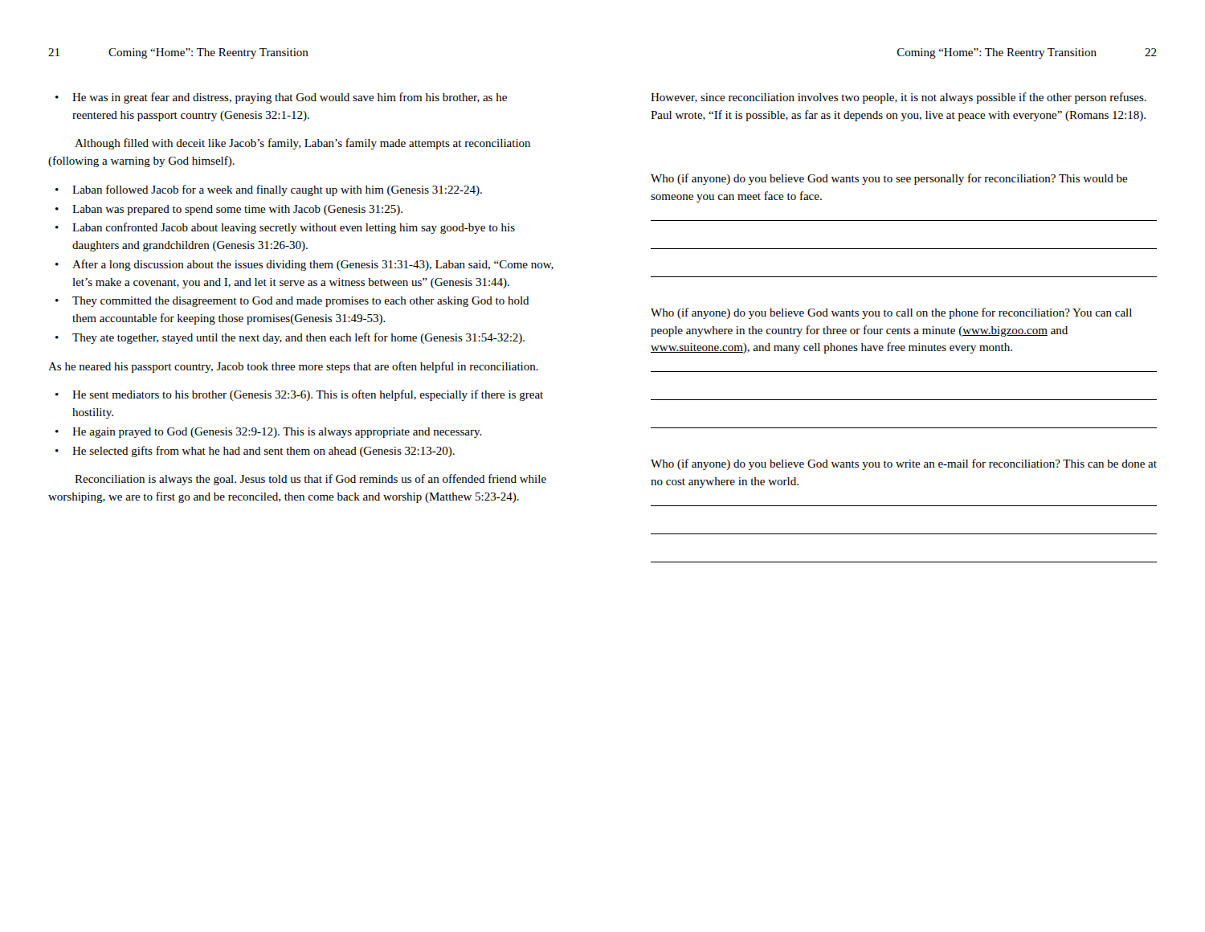21 Coming “Home”: The Reentry Transition
He was in great fear and distress, praying that God would save him from his brother, as he reentered his passport country (Genesis 32:1-12).
Although filled with deceit like Jacob’s family, Laban’s family made attempts at reconciliation (following a warning by God himself).
Laban followed Jacob for a week and finally caught up with him (Genesis 31:22-24).
Laban was prepared to spend some time with Jacob (Genesis 31:25).
Laban confronted Jacob about leaving secretly without even letting him say good-bye to his daughters and grandchildren (Genesis 31:26-30).
After a long discussion about the issues dividing them (Genesis 31:31-43), Laban said, “Come now, let’s make a covenant, you and I, and let it serve as a witness between us” (Genesis 31:44).
They committed the disagreement to God and made promises to each other asking God to hold them accountable for keeping those promises(Genesis 31:49-53).
They ate together, stayed until the next day, and then each left for home (Genesis 31:54-32:2).
As he neared his passport country, Jacob took three more steps that are often helpful in reconciliation.
He sent mediators to his brother (Genesis 32:3-6). This is often helpful, especially if there is great hostility.
He again prayed to God (Genesis 32:9-12). This is always appropriate and necessary.
He selected gifts from what he had and sent them on ahead (Genesis 32:13-20).
Reconciliation is always the goal. Jesus told us that if God reminds us of an offended friend while worshiping, we are to first go and be reconciled, then come back and worship (Matthew 5:23-24).
Coming “Home”: The Reentry Transition 22
However, since reconciliation involves two people, it is not always possible if the other person refuses. Paul wrote, “If it is possible, as far as it depends on you, live at peace with everyone” (Romans 12:18).
Who (if anyone) do you believe God wants you to see personally for reconciliation? This would be someone you can meet face to face.
Who (if anyone) do you believe God wants you to call on the phone for reconciliation? You can call people anywhere in the country for three or four cents a minute (www.bigzoo.com and www.suiteone.com), and many cell phones have free minutes every month.
Who (if anyone) do you believe God wants you to write an e-mail for reconciliation? This can be done at no cost anywhere in the world.